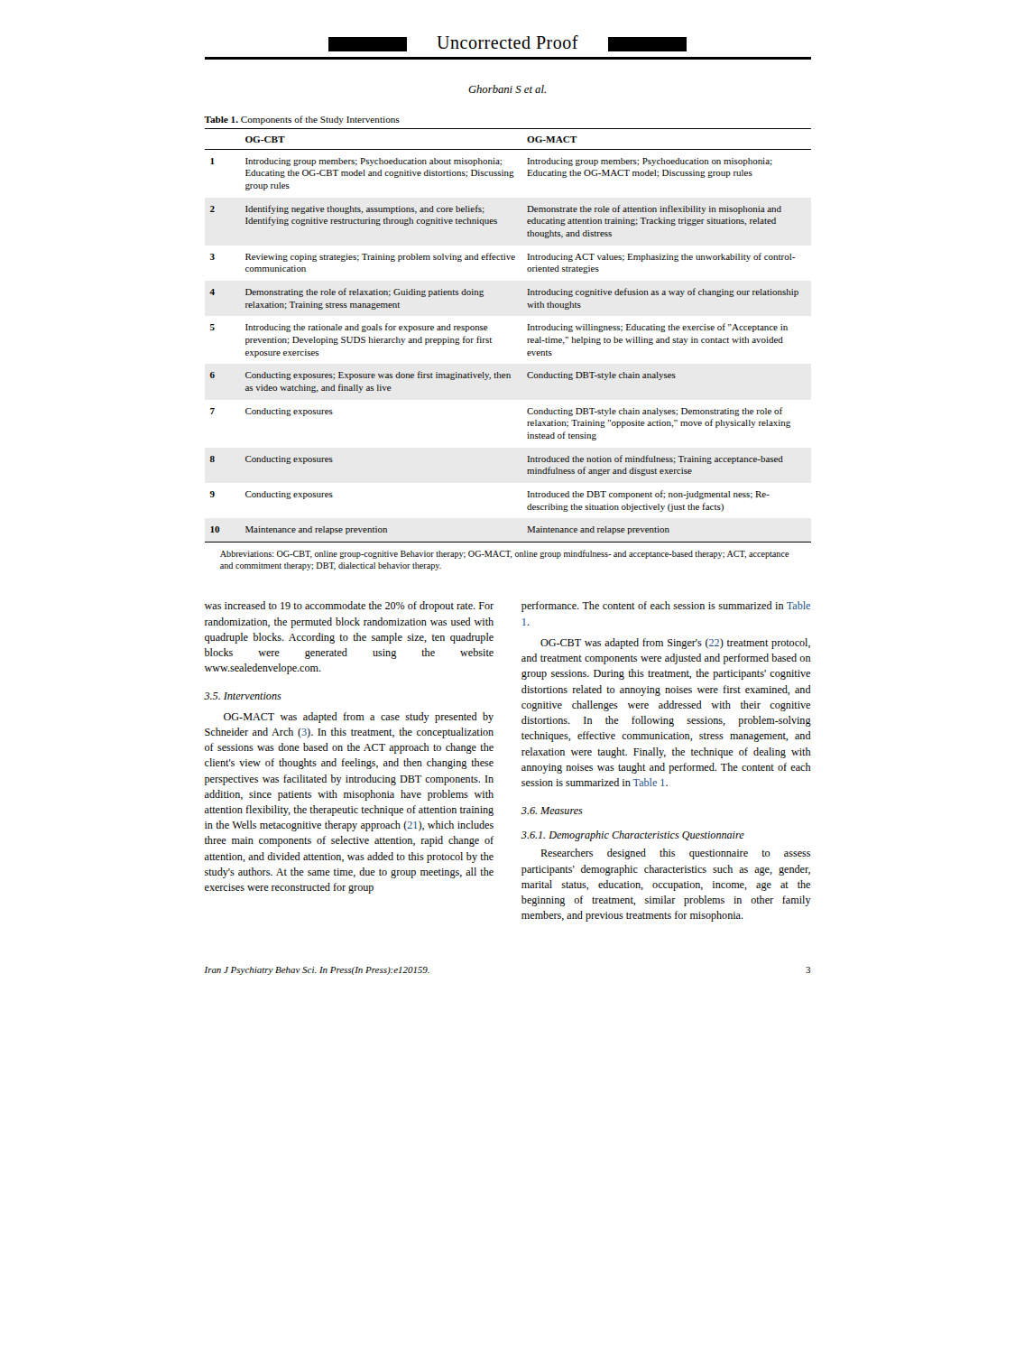Uncorrected Proof
Ghorbani S et al.
Table 1. Components of the Study Interventions
| | OG-CBT | OG-MACT |
| --- | --- | --- |
| 1 | Introducing group members; Psychoeducation about misophonia; Educating the OG-CBT model and cognitive distortions; Discussing group rules | Introducing group members; Psychoeducation on misophonia; Educating the OG-MACT model; Discussing group rules |
| 2 | Identifying negative thoughts, assumptions, and core beliefs; Identifying cognitive restructuring through cognitive techniques | Demonstrate the role of attention inflexibility in misophonia and educating attention training; Tracking trigger situations, related thoughts, and distress |
| 3 | Reviewing coping strategies; Training problem solving and effective communication | Introducing ACT values; Emphasizing the unworkability of control-oriented strategies |
| 4 | Demonstrating the role of relaxation; Guiding patients doing relaxation; Training stress management | Introducing cognitive defusion as a way of changing our relationship with thoughts |
| 5 | Introducing the rationale and goals for exposure and response prevention; Developing SUDS hierarchy and prepping for first exposure exercises | Introducing willingness; Educating the exercise of "Acceptance in real-time," helping to be willing and stay in contact with avoided events |
| 6 | Conducting exposures; Exposure was done first imaginatively, then as video watching, and finally as live | Conducting DBT-style chain analyses |
| 7 | Conducting exposures | Conducting DBT-style chain analyses; Demonstrating the role of relaxation; Training "opposite action," move of physically relaxing instead of tensing |
| 8 | Conducting exposures | Introduced the notion of mindfulness; Training acceptance-based mindfulness of anger and disgust exercise |
| 9 | Conducting exposures | Introduced the DBT component of; non-judgmental ness; Re-describing the situation objectively (just the facts) |
| 10 | Maintenance and relapse prevention | Maintenance and relapse prevention |
Abbreviations: OG-CBT, online group-cognitive Behavior therapy; OG-MACT, online group mindfulness- and acceptance-based therapy; ACT, acceptance and commitment therapy; DBT, dialectical behavior therapy.
was increased to 19 to accommodate the 20% of dropout rate. For randomization, the permuted block randomization was used with quadruple blocks. According to the sample size, ten quadruple blocks were generated using the website www.sealedenvelope.com.
3.5. Interventions
OG-MACT was adapted from a case study presented by Schneider and Arch (3). In this treatment, the conceptualization of sessions was done based on the ACT approach to change the client's view of thoughts and feelings, and then changing these perspectives was facilitated by introducing DBT components. In addition, since patients with misophonia have problems with attention flexibility, the therapeutic technique of attention training in the Wells metacognitive therapy approach (21), which includes three main components of selective attention, rapid change of attention, and divided attention, was added to this protocol by the study's authors. At the same time, due to group meetings, all the exercises were reconstructed for group
performance. The content of each session is summarized in Table 1.
OG-CBT was adapted from Singer's (22) treatment protocol, and treatment components were adjusted and performed based on group sessions. During this treatment, the participants' cognitive distortions related to annoying noises were first examined, and cognitive challenges were addressed with their cognitive distortions. In the following sessions, problem-solving techniques, effective communication, stress management, and relaxation were taught. Finally, the technique of dealing with annoying noises was taught and performed. The content of each session is summarized in Table 1.
3.6. Measures
3.6.1. Demographic Characteristics Questionnaire
Researchers designed this questionnaire to assess participants' demographic characteristics such as age, gender, marital status, education, occupation, income, age at the beginning of treatment, similar problems in other family members, and previous treatments for misophonia.
Iran J Psychiatry Behav Sci. In Press(In Press):e120159.
3